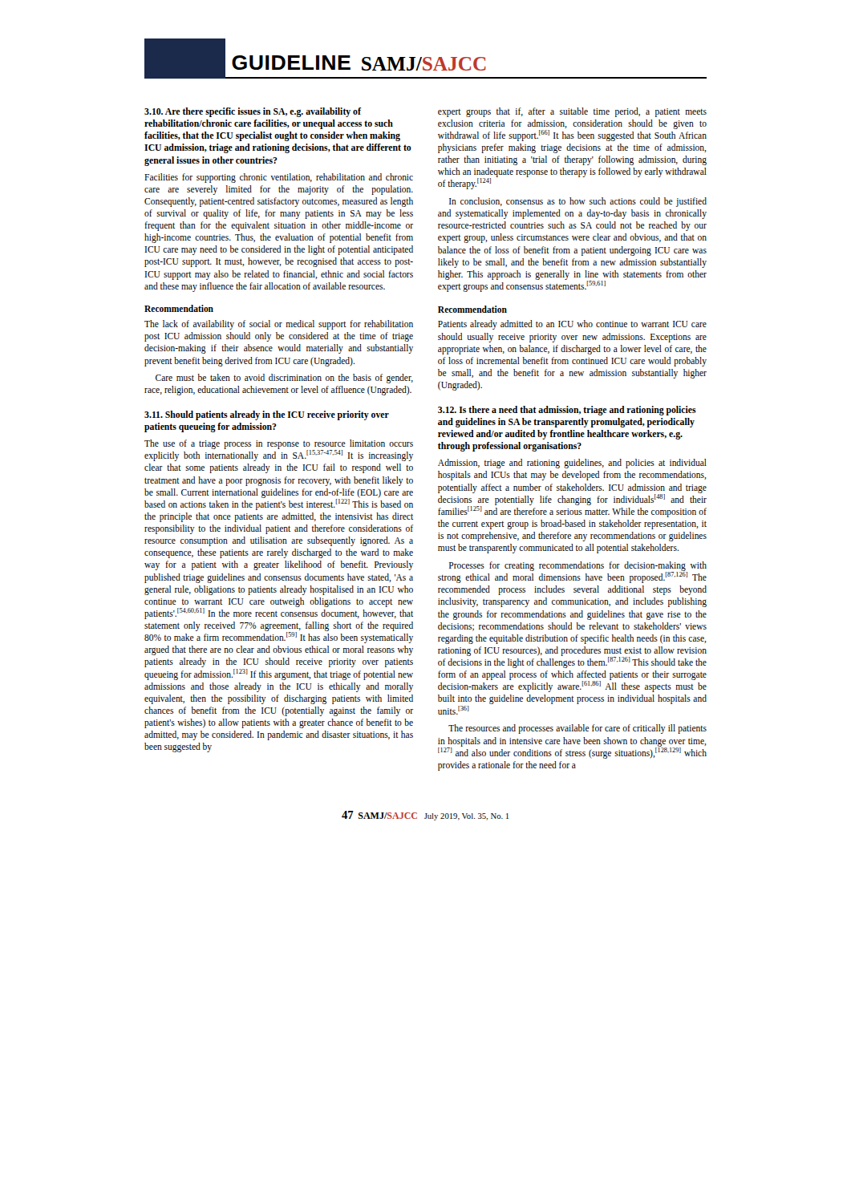GUIDELINE SAMJ/SAJCC
3.10. Are there specific issues in SA, e.g. availability of rehabilitation/chronic care facilities, or unequal access to such facilities, that the ICU specialist ought to consider when making ICU admission, triage and rationing decisions, that are different to general issues in other countries?
Facilities for supporting chronic ventilation, rehabilitation and chronic care are severely limited for the majority of the population. Consequently, patient-centred satisfactory outcomes, measured as length of survival or quality of life, for many patients in SA may be less frequent than for the equivalent situation in other middle-income or high-income countries. Thus, the evaluation of potential benefit from ICU care may need to be considered in the light of potential anticipated post-ICU support. It must, however, be recognised that access to post-ICU support may also be related to financial, ethnic and social factors and these may influence the fair allocation of available resources.
Recommendation
The lack of availability of social or medical support for rehabilitation post ICU admission should only be considered at the time of triage decision-making if their absence would materially and substantially prevent benefit being derived from ICU care (Ungraded).
Care must be taken to avoid discrimination on the basis of gender, race, religion, educational achievement or level of affluence (Ungraded).
3.11. Should patients already in the ICU receive priority over patients queueing for admission?
The use of a triage process in response to resource limitation occurs explicitly both internationally and in SA.[15,37-47,54] It is increasingly clear that some patients already in the ICU fail to respond well to treatment and have a poor prognosis for recovery, with benefit likely to be small. Current international guidelines for end-of-life (EOL) care are based on actions taken in the patient's best interest.[122] This is based on the principle that once patients are admitted, the intensivist has direct responsibility to the individual patient and therefore considerations of resource consumption and utilisation are subsequently ignored. As a consequence, these patients are rarely discharged to the ward to make way for a patient with a greater likelihood of benefit. Previously published triage guidelines and consensus documents have stated, 'As a general rule, obligations to patients already hospitalised in an ICU who continue to warrant ICU care outweigh obligations to accept new patients'.[54,60,61] In the more recent consensus document, however, that statement only received 77% agreement, falling short of the required 80% to make a firm recommendation.[59] It has also been systematically argued that there are no clear and obvious ethical or moral reasons why patients already in the ICU should receive priority over patients queueing for admission.[123] If this argument, that triage of potential new admissions and those already in the ICU is ethically and morally equivalent, then the possibility of discharging patients with limited chances of benefit from the ICU (potentially against the family or patient's wishes) to allow patients with a greater chance of benefit to be admitted, may be considered. In pandemic and disaster situations, it has been suggested by
expert groups that if, after a suitable time period, a patient meets exclusion criteria for admission, consideration should be given to withdrawal of life support.[66] It has been suggested that South African physicians prefer making triage decisions at the time of admission, rather than initiating a 'trial of therapy' following admission, during which an inadequate response to therapy is followed by early withdrawal of therapy.[124]
In conclusion, consensus as to how such actions could be justified and systematically implemented on a day-to-day basis in chronically resource-restricted countries such as SA could not be reached by our expert group, unless circumstances were clear and obvious, and that on balance the of loss of benefit from a patient undergoing ICU care was likely to be small, and the benefit from a new admission substantially higher. This approach is generally in line with statements from other expert groups and consensus statements.[59,61]
Recommendation
Patients already admitted to an ICU who continue to warrant ICU care should usually receive priority over new admissions. Exceptions are appropriate when, on balance, if discharged to a lower level of care, the of loss of incremental benefit from continued ICU care would probably be small, and the benefit for a new admission substantially higher (Ungraded).
3.12. Is there a need that admission, triage and rationing policies and guidelines in SA be transparently promulgated, periodically reviewed and/or audited by frontline healthcare workers, e.g. through professional organisations?
Admission, triage and rationing guidelines, and policies at individual hospitals and ICUs that may be developed from the recommendations, potentially affect a number of stakeholders. ICU admission and triage decisions are potentially life changing for individuals[48] and their families[125] and are therefore a serious matter. While the composition of the current expert group is broad-based in stakeholder representation, it is not comprehensive, and therefore any recommendations or guidelines must be transparently communicated to all potential stakeholders.
Processes for creating recommendations for decision-making with strong ethical and moral dimensions have been proposed.[87,126] The recommended process includes several additional steps beyond inclusivity, transparency and communication, and includes publishing the grounds for recommendations and guidelines that gave rise to the decisions; recommendations should be relevant to stakeholders' views regarding the equitable distribution of specific health needs (in this case, rationing of ICU resources), and procedures must exist to allow revision of decisions in the light of challenges to them.[87,126] This should take the form of an appeal process of which affected patients or their surrogate decision-makers are explicitly aware.[61,86] All these aspects must be built into the guideline development process in individual hospitals and units.[36]
The resources and processes available for care of critically ill patients in hospitals and in intensive care have been shown to change over time,[127] and also under conditions of stress (surge situations),[128,129] which provides a rationale for the need for a
47 SAMJ/SAJCC July 2019, Vol. 35, No. 1